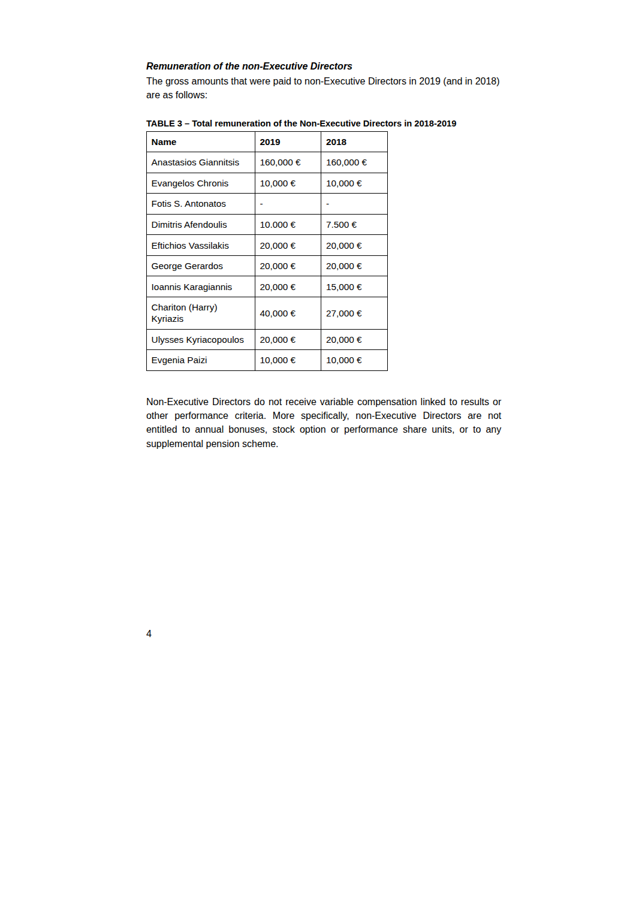Remuneration of the non-Executive Directors
The gross amounts that were paid to non-Executive Directors in 2019 (and in 2018) are as follows:
TABLE 3 – Total remuneration of the Non-Executive Directors in 2018-2019
| Name | 2019 | 2018 |
| --- | --- | --- |
| Anastasios Giannitsis | 160,000 € | 160,000 € |
| Evangelos Chronis | 10,000 € | 10,000 € |
| Fotis S. Antonatos | - | - |
| Dimitris Afendoulis | 10.000 € | 7.500 € |
| Eftichios Vassilakis | 20,000 € | 20,000 € |
| George Gerardos | 20,000 € | 20,000 € |
| Ioannis Karagiannis | 20,000 € | 15,000 € |
| Chariton (Harry) Kyriazis | 40,000 € | 27,000 € |
| Ulysses Kyriacopoulos | 20,000 € | 20,000 € |
| Evgenia Paizi | 10,000 € | 10,000 € |
Non-Executive Directors do not receive variable compensation linked to results or other performance criteria. More specifically, non-Executive Directors are not entitled to annual bonuses, stock option or performance share units, or to any supplemental pension scheme.
4